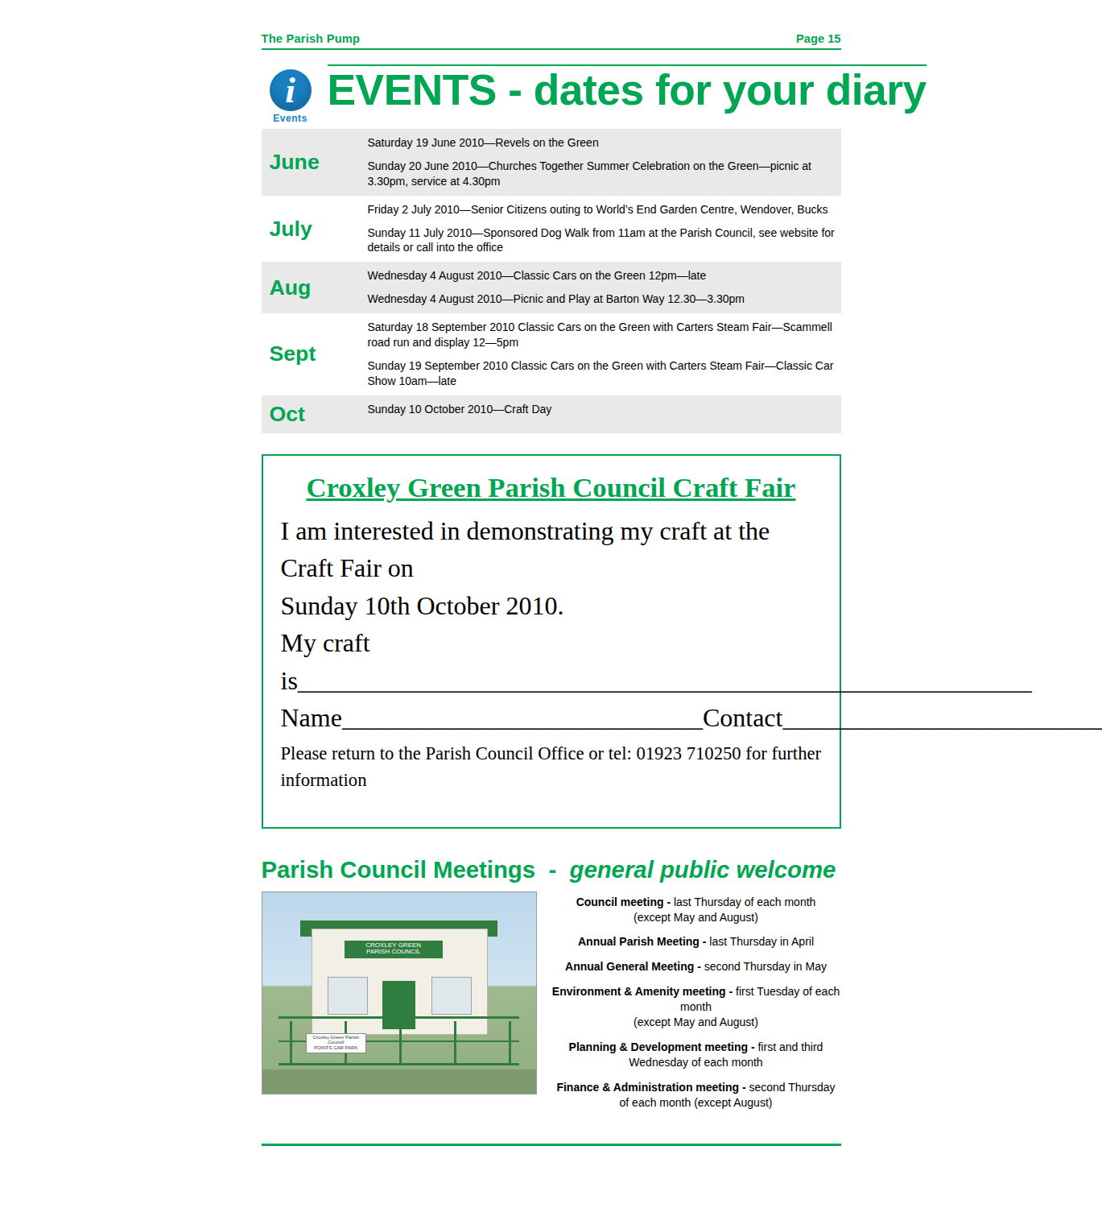The Parish Pump
Page 15
i
Events
EVENTS - dates for your diary
| June | Saturday 19 June 2010—Revels on the Green Sunday 20 June 2010—Churches Together Summer Celebration on the Green—picnic at 3.30pm, service at 4.30pm |
| July | Friday 2 July 2010—Senior Citizens outing to World’s End Garden Centre, Wendover, Bucks Sunday 11 July 2010—Sponsored Dog Walk from 11am at the Parish Council, see website for details or call into the office |
| Aug | Wednesday 4 August 2010—Classic Cars on the Green 12pm—late Wednesday 4 August 2010—Picnic and Play at Barton Way 12.30—3.30pm |
| Sept | Saturday 18 September 2010 Classic Cars on the Green with Carters Steam Fair—Scammell road run and display 12—5pm Sunday 19 September 2010 Classic Cars on the Green with Carters Steam Fair—Classic Car Show 10am—late |
| Oct | Sunday 10 October 2010—Craft Day |
Croxley Green Parish Council Craft Fair
I am interested in demonstrating my craft at the Craft Fair on
Sunday 10th October 2010.
My craft is_________________________________________________________
Name____________________________Contact____________________________
Please return to the Parish Council Office or tel: 01923 710250 for further information
Parish Council Meetings - general public welcome
CROXLEY GREEN
PARISH COUNCIL
Croxley Green Parish Council
POINTS CAR PARK
Council meeting - last Thursday of each month
(except May and August)
Annual Parish Meeting - last Thursday in April
Annual General Meeting - second Thursday in May
Environment & Amenity meeting - first Tuesday of each month
(except May and August)
Planning & Development meeting - first and third Wednesday of each month
Finance & Administration meeting - second Thursday of each month (except August)